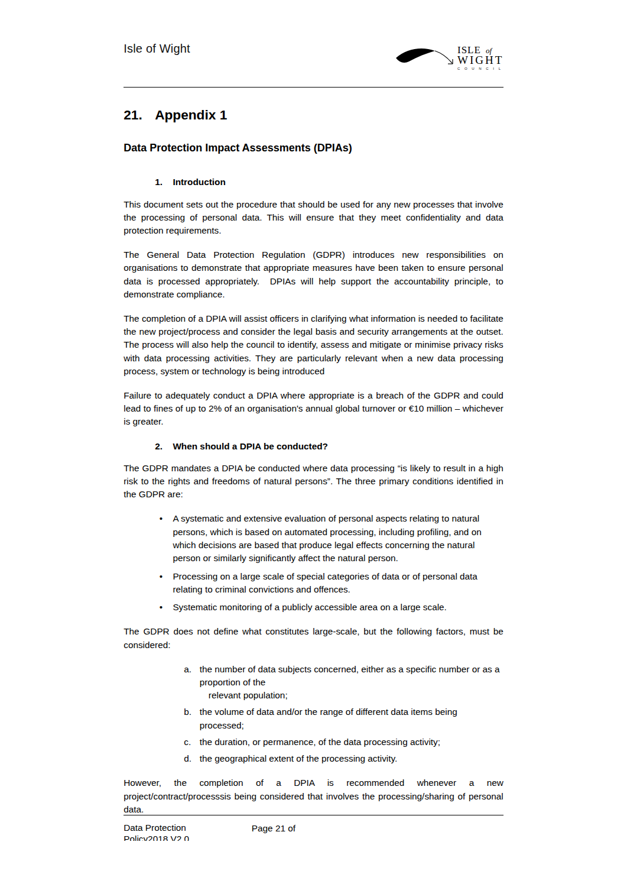Isle of Wight
ISLE of WIGHT C O U N C I L
21. Appendix 1
Data Protection Impact Assessments (DPIAs)
1. Introduction
This document sets out the procedure that should be used for any new processes that involve the processing of personal data. This will ensure that they meet confidentiality and data protection requirements.
The General Data Protection Regulation (GDPR) introduces new responsibilities on organisations to demonstrate that appropriate measures have been taken to ensure personal data is processed appropriately. DPIAs will help support the accountability principle, to demonstrate compliance.
The completion of a DPIA will assist officers in clarifying what information is needed to facilitate the new project/process and consider the legal basis and security arrangements at the outset. The process will also help the council to identify, assess and mitigate or minimise privacy risks with data processing activities. They are particularly relevant when a new data processing process, system or technology is being introduced
Failure to adequately conduct a DPIA where appropriate is a breach of the GDPR and could lead to fines of up to 2% of an organisation's annual global turnover or €10 million – whichever is greater.
2. When should a DPIA be conducted?
The GDPR mandates a DPIA be conducted where data processing “is likely to result in a high risk to the rights and freedoms of natural persons”. The three primary conditions identified in the GDPR are:
A systematic and extensive evaluation of personal aspects relating to natural persons, which is based on automated processing, including profiling, and on which decisions are based that produce legal effects concerning the natural person or similarly significantly affect the natural person.
Processing on a large scale of special categories of data or of personal data relating to criminal convictions and offences.
Systematic monitoring of a publicly accessible area on a large scale.
The GDPR does not define what constitutes large-scale, but the following factors, must be considered:
the number of data subjects concerned, either as a specific number or as a proportion of the relevant population;
the volume of data and/or the range of different data items being processed;
the duration, or permanence, of the data processing activity;
the geographical extent of the processing activity.
However, the completion of a DPIA is recommended whenever a new project/contract/processsis being considered that involves the processing/sharing of personal data.
Data Protection
Policy2018 V2.0
Page 21 of